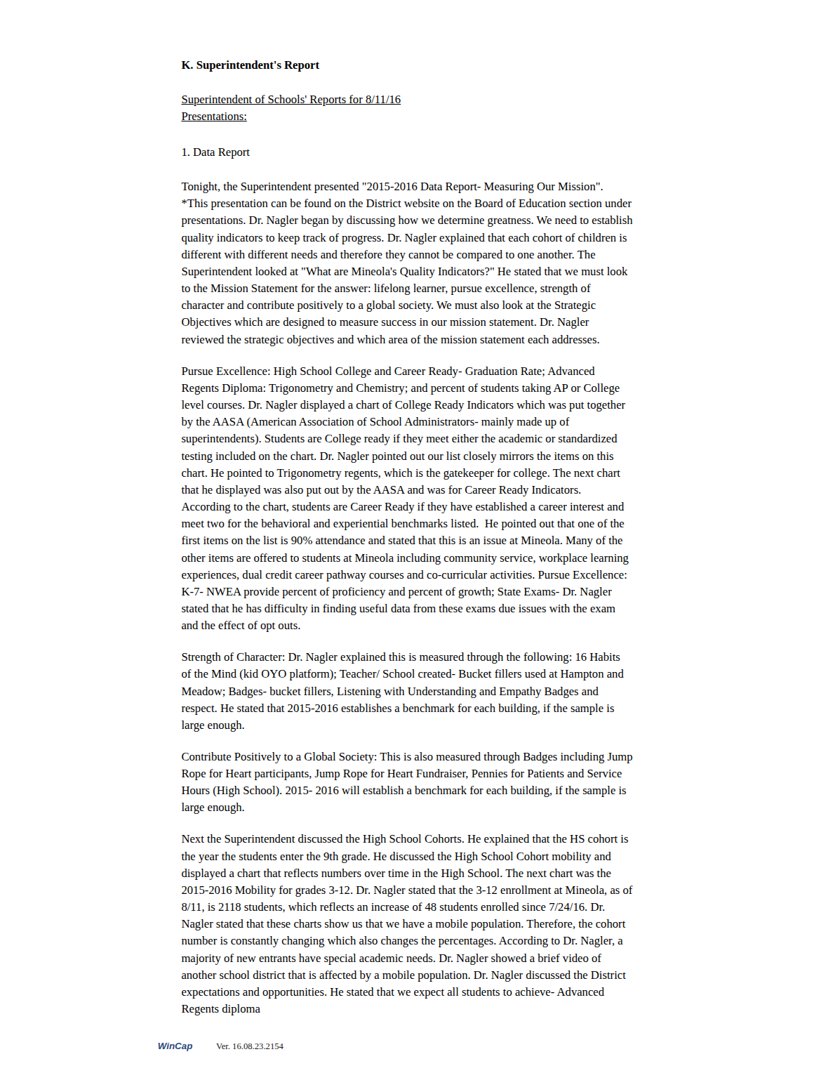K. Superintendent's Report
Superintendent of Schools' Reports for 8/11/16
Presentations:
1. Data Report
Tonight, the Superintendent presented "2015-2016 Data Report- Measuring Our Mission". *This presentation can be found on the District website on the Board of Education section under presentations. Dr. Nagler began by discussing how we determine greatness. We need to establish quality indicators to keep track of progress. Dr. Nagler explained that each cohort of children is different with different needs and therefore they cannot be compared to one another. The Superintendent looked at "What are Mineola's Quality Indicators?" He stated that we must look to the Mission Statement for the answer: lifelong learner, pursue excellence, strength of character and contribute positively to a global society. We must also look at the Strategic Objectives which are designed to measure success in our mission statement. Dr. Nagler reviewed the strategic objectives and which area of the mission statement each addresses.
Pursue Excellence: High School College and Career Ready- Graduation Rate; Advanced Regents Diploma: Trigonometry and Chemistry; and percent of students taking AP or College level courses. Dr. Nagler displayed a chart of College Ready Indicators which was put together by the AASA (American Association of School Administrators- mainly made up of superintendents). Students are College ready if they meet either the academic or standardized testing included on the chart. Dr. Nagler pointed out our list closely mirrors the items on this chart. He pointed to Trigonometry regents, which is the gatekeeper for college. The next chart that he displayed was also put out by the AASA and was for Career Ready Indicators. According to the chart, students are Career Ready if they have established a career interest and meet two for the behavioral and experiential benchmarks listed. He pointed out that one of the first items on the list is 90% attendance and stated that this is an issue at Mineola. Many of the other items are offered to students at Mineola including community service, workplace learning experiences, dual credit career pathway courses and co-curricular activities. Pursue Excellence: K-7- NWEA provide percent of proficiency and percent of growth; State Exams- Dr. Nagler stated that he has difficulty in finding useful data from these exams due issues with the exam and the effect of opt outs.
Strength of Character: Dr. Nagler explained this is measured through the following: 16 Habits of the Mind (kid OYO platform); Teacher/ School created- Bucket fillers used at Hampton and Meadow; Badges- bucket fillers, Listening with Understanding and Empathy Badges and respect. He stated that 2015-2016 establishes a benchmark for each building, if the sample is large enough.
Contribute Positively to a Global Society: This is also measured through Badges including Jump Rope for Heart participants, Jump Rope for Heart Fundraiser, Pennies for Patients and Service Hours (High School). 2015- 2016 will establish a benchmark for each building, if the sample is large enough.
Next the Superintendent discussed the High School Cohorts. He explained that the HS cohort is the year the students enter the 9th grade. He discussed the High School Cohort mobility and displayed a chart that reflects numbers over time in the High School. The next chart was the 2015-2016 Mobility for grades 3-12. Dr. Nagler stated that the 3-12 enrollment at Mineola, as of 8/11, is 2118 students, which reflects an increase of 48 students enrolled since 7/24/16. Dr. Nagler stated that these charts show us that we have a mobile population. Therefore, the cohort number is constantly changing which also changes the percentages. According to Dr. Nagler, a majority of new entrants have special academic needs. Dr. Nagler showed a brief video of another school district that is affected by a mobile population. Dr. Nagler discussed the District expectations and opportunities. He stated that we expect all students to achieve- Advanced Regents diploma
WinCap Ver. 16.08.23.2154